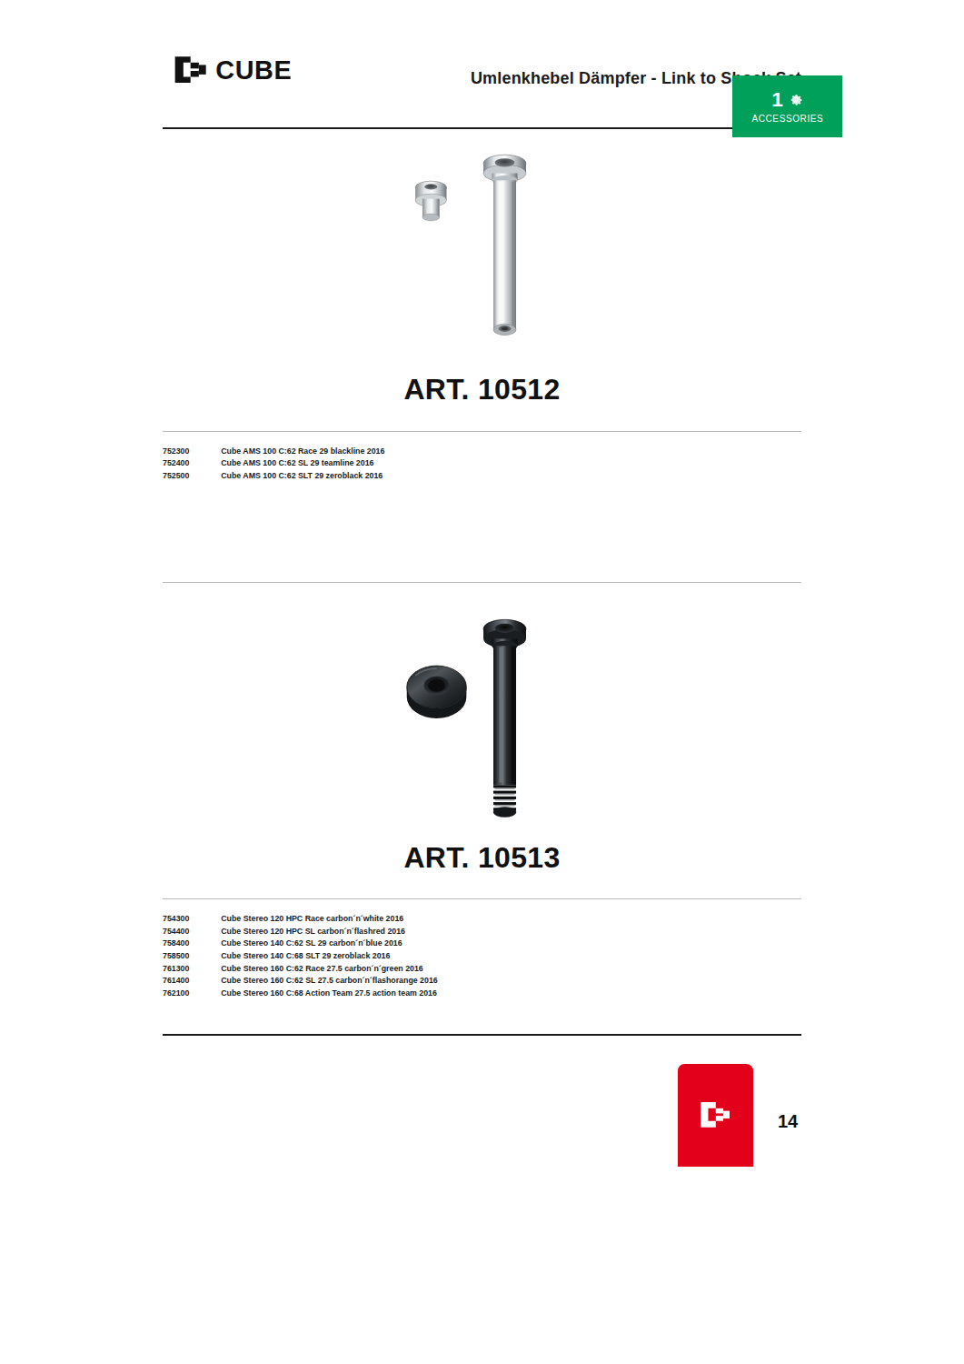CUBE
Umlenkhebel Dämpfer - Link to Shock Set
1
ACCESSORIES
ART. 10512
752300 Cube AMS 100 C:62 Race 29 blackline 2016
752400 Cube AMS 100 C:62 SL 29 teamline 2016
752500 Cube AMS 100 C:62 SLT 29 zeroblack 2016
ART. 10513
754300 Cube Stereo 120 HPC Race carbon´n´white 2016
754400 Cube Stereo 120 HPC SL carbon´n´flashred 2016
758400 Cube Stereo 140 C:62 SL 29 carbon´n´blue 2016
758500 Cube Stereo 140 C:68 SLT 29 zeroblack 2016
761300 Cube Stereo 160 C:62 Race 27.5 carbon´n´green 2016
761400 Cube Stereo 160 C:62 SL 27.5 carbon´n´flashorange 2016
762100 Cube Stereo 160 C:68 Action Team 27.5 action team 2016
14